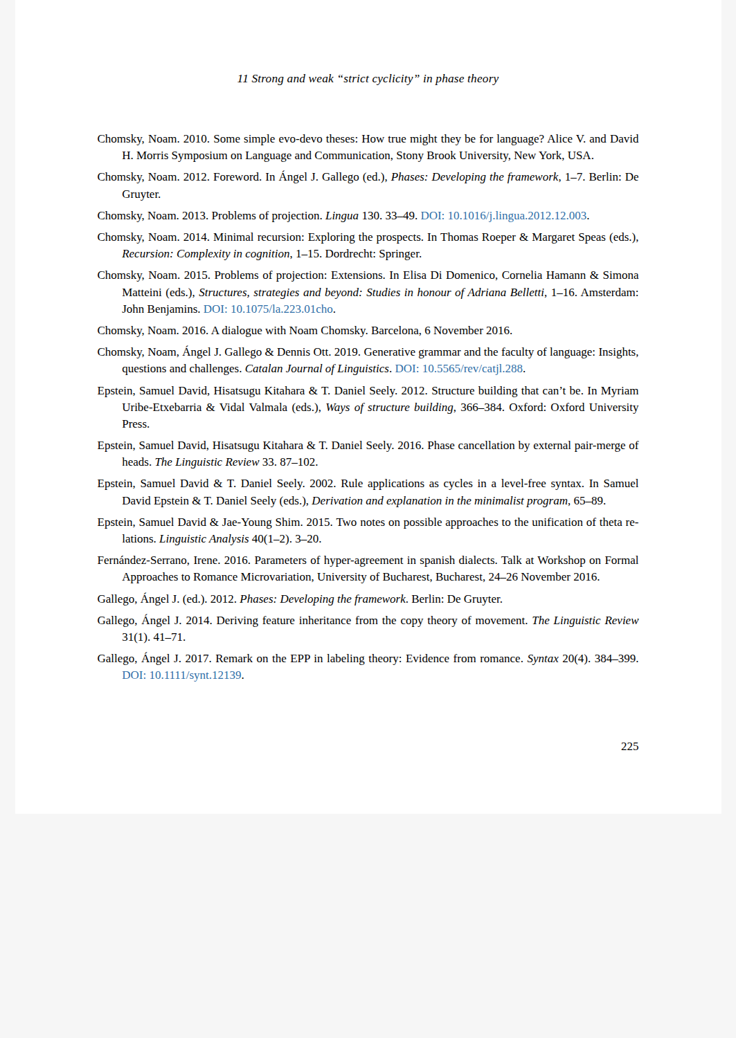11 Strong and weak “strict cyclicity” in phase theory
Chomsky, Noam. 2010. Some simple evo-devo theses: How true might they be for language? Alice V. and David H. Morris Symposium on Language and Communication, Stony Brook University, New York, USA.
Chomsky, Noam. 2012. Foreword. In Ángel J. Gallego (ed.), Phases: Developing the framework, 1–7. Berlin: De Gruyter.
Chomsky, Noam. 2013. Problems of projection. Lingua 130. 33–49. DOI: 10.1016/j.lingua.2012.12.003.
Chomsky, Noam. 2014. Minimal recursion: Exploring the prospects. In Thomas Roeper & Margaret Speas (eds.), Recursion: Complexity in cognition, 1–15. Dordrecht: Springer.
Chomsky, Noam. 2015. Problems of projection: Extensions. In Elisa Di Domenico, Cornelia Hamann & Simona Matteini (eds.), Structures, strategies and beyond: Studies in honour of Adriana Belletti, 1–16. Amsterdam: John Benjamins. DOI: 10.1075/la.223.01cho.
Chomsky, Noam. 2016. A dialogue with Noam Chomsky. Barcelona, 6 November 2016.
Chomsky, Noam, Ángel J. Gallego & Dennis Ott. 2019. Generative grammar and the faculty of language: Insights, questions and challenges. Catalan Journal of Linguistics. DOI: 10.5565/rev/catjl.288.
Epstein, Samuel David, Hisatsugu Kitahara & T. Daniel Seely. 2012. Structure building that can’t be. In Myriam Uribe-Etxebarria & Vidal Valmala (eds.), Ways of structure building, 366–384. Oxford: Oxford University Press.
Epstein, Samuel David, Hisatsugu Kitahara & T. Daniel Seely. 2016. Phase cancellation by external pair-merge of heads. The Linguistic Review 33. 87–102.
Epstein, Samuel David & T. Daniel Seely. 2002. Rule applications as cycles in a level-free syntax. In Samuel David Epstein & T. Daniel Seely (eds.), Derivation and explanation in the minimalist program, 65–89.
Epstein, Samuel David & Jae-Young Shim. 2015. Two notes on possible approaches to the unification of theta relations. Linguistic Analysis 40(1–2). 3–20.
Fernández-Serrano, Irene. 2016. Parameters of hyper-agreement in spanish dialects. Talk at Workshop on Formal Approaches to Romance Microvariation, University of Bucharest, Bucharest, 24–26 November 2016.
Gallego, Ángel J. (ed.). 2012. Phases: Developing the framework. Berlin: De Gruyter.
Gallego, Ángel J. 2014. Deriving feature inheritance from the copy theory of movement. The Linguistic Review 31(1). 41–71.
Gallego, Ángel J. 2017. Remark on the EPP in labeling theory: Evidence from romance. Syntax 20(4). 384–399. DOI: 10.1111/synt.12139.
225